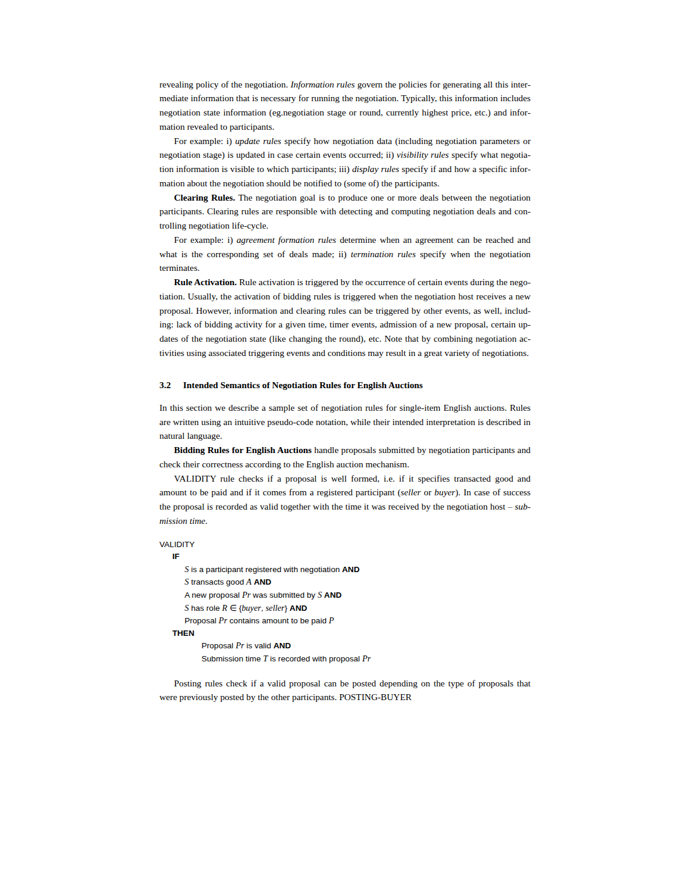revealing policy of the negotiation. Information rules govern the policies for generating all this intermediate information that is necessary for running the negotiation. Typically, this information includes negotiation state information (eg.negotiation stage or round, currently highest price, etc.) and information revealed to participants.
For example: i) update rules specify how negotiation data (including negotiation parameters or negotiation stage) is updated in case certain events occurred; ii) visibility rules specify what negotiation information is visible to which participants; iii) display rules specify if and how a specific information about the negotiation should be notified to (some of) the participants.
Clearing Rules. The negotiation goal is to produce one or more deals between the negotiation participants. Clearing rules are responsible with detecting and computing negotiation deals and controlling negotiation life-cycle.
For example: i) agreement formation rules determine when an agreement can be reached and what is the corresponding set of deals made; ii) termination rules specify when the negotiation terminates.
Rule Activation. Rule activation is triggered by the occurrence of certain events during the negotiation. Usually, the activation of bidding rules is triggered when the negotiation host receives a new proposal. However, information and clearing rules can be triggered by other events, as well, including: lack of bidding activity for a given time, timer events, admission of a new proposal, certain updates of the negotiation state (like changing the round), etc. Note that by combining negotiation activities using associated triggering events and conditions may result in a great variety of negotiations.
3.2 Intended Semantics of Negotiation Rules for English Auctions
In this section we describe a sample set of negotiation rules for single-item English auctions. Rules are written using an intuitive pseudo-code notation, while their intended interpretation is described in natural language.
Bidding Rules for English Auctions handle proposals submitted by negotiation participants and check their correctness according to the English auction mechanism.
VALIDITY rule checks if a proposal is well formed, i.e. if it specifies transacted good and amount to be paid and if it comes from a registered participant (seller or buyer). In case of success the proposal is recorded as valid together with the time it was received by the negotiation host – submission time.
VALIDITY IF S is a participant registered with negotiation AND S transacts good A AND A new proposal Pr was submitted by S AND S has role R ∈ {buyer, seller} AND Proposal Pr contains amount to be paid P THEN Proposal Pr is valid AND Submission time T is recorded with proposal Pr
Posting rules check if a valid proposal can be posted depending on the type of proposals that were previously posted by the other participants. POSTING-BUYER